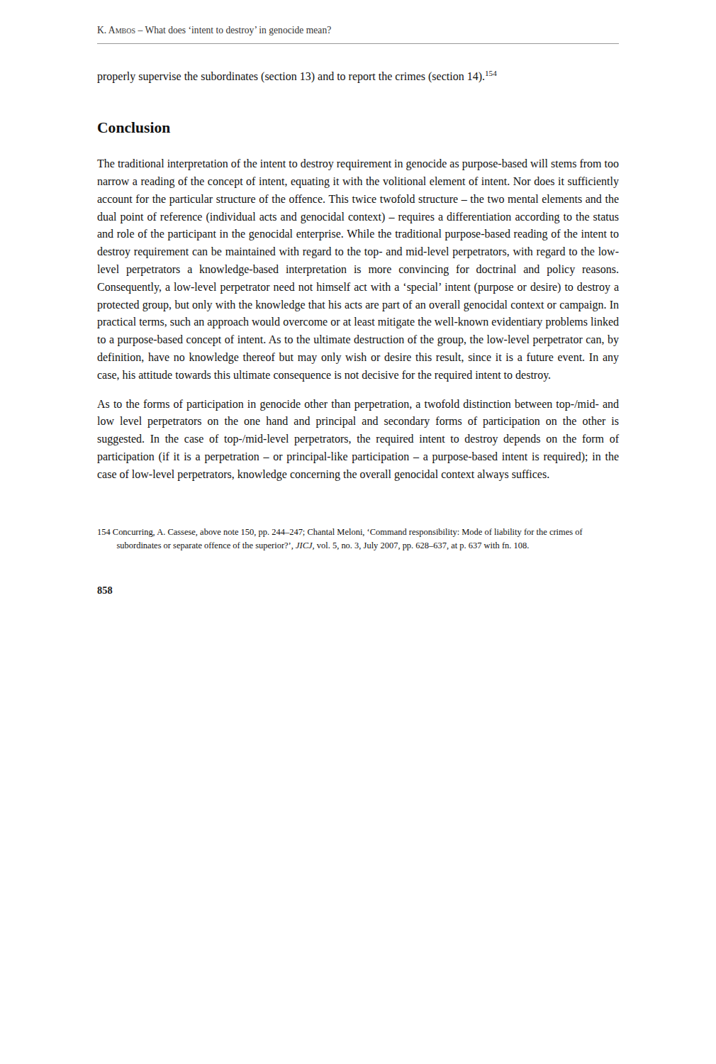K. Ambos – What does ‘intent to destroy’ in genocide mean?
properly supervise the subordinates (section 13) and to report the crimes (section 14).154
Conclusion
The traditional interpretation of the intent to destroy requirement in genocide as purpose-based will stems from too narrow a reading of the concept of intent, equating it with the volitional element of intent. Nor does it sufficiently account for the particular structure of the offence. This twice twofold structure – the two mental elements and the dual point of reference (individual acts and genocidal context) – requires a differentiation according to the status and role of the participant in the genocidal enterprise. While the traditional purpose-based reading of the intent to destroy requirement can be maintained with regard to the top- and mid-level perpetrators, with regard to the low-level perpetrators a knowledge-based interpretation is more convincing for doctrinal and policy reasons. Consequently, a low-level perpetrator need not himself act with a ‘special’ intent (purpose or desire) to destroy a protected group, but only with the knowledge that his acts are part of an overall genocidal context or campaign. In practical terms, such an approach would overcome or at least mitigate the well-known evidentiary problems linked to a purpose-based concept of intent. As to the ultimate destruction of the group, the low-level perpetrator can, by definition, have no knowledge thereof but may only wish or desire this result, since it is a future event. In any case, his attitude towards this ultimate consequence is not decisive for the required intent to destroy.
As to the forms of participation in genocide other than perpetration, a twofold distinction between top-/mid- and low level perpetrators on the one hand and principal and secondary forms of participation on the other is suggested. In the case of top-/mid-level perpetrators, the required intent to destroy depends on the form of participation (if it is a perpetration – or principal-like participation – a purpose-based intent is required); in the case of low-level perpetrators, knowledge concerning the overall genocidal context always suffices.
154 Concurring, A. Cassese, above note 150, pp. 244–247; Chantal Meloni, ‘Command responsibility: Mode of liability for the crimes of subordinates or separate offence of the superior?’, JICJ, vol. 5, no. 3, July 2007, pp. 628–637, at p. 637 with fn. 108.
858